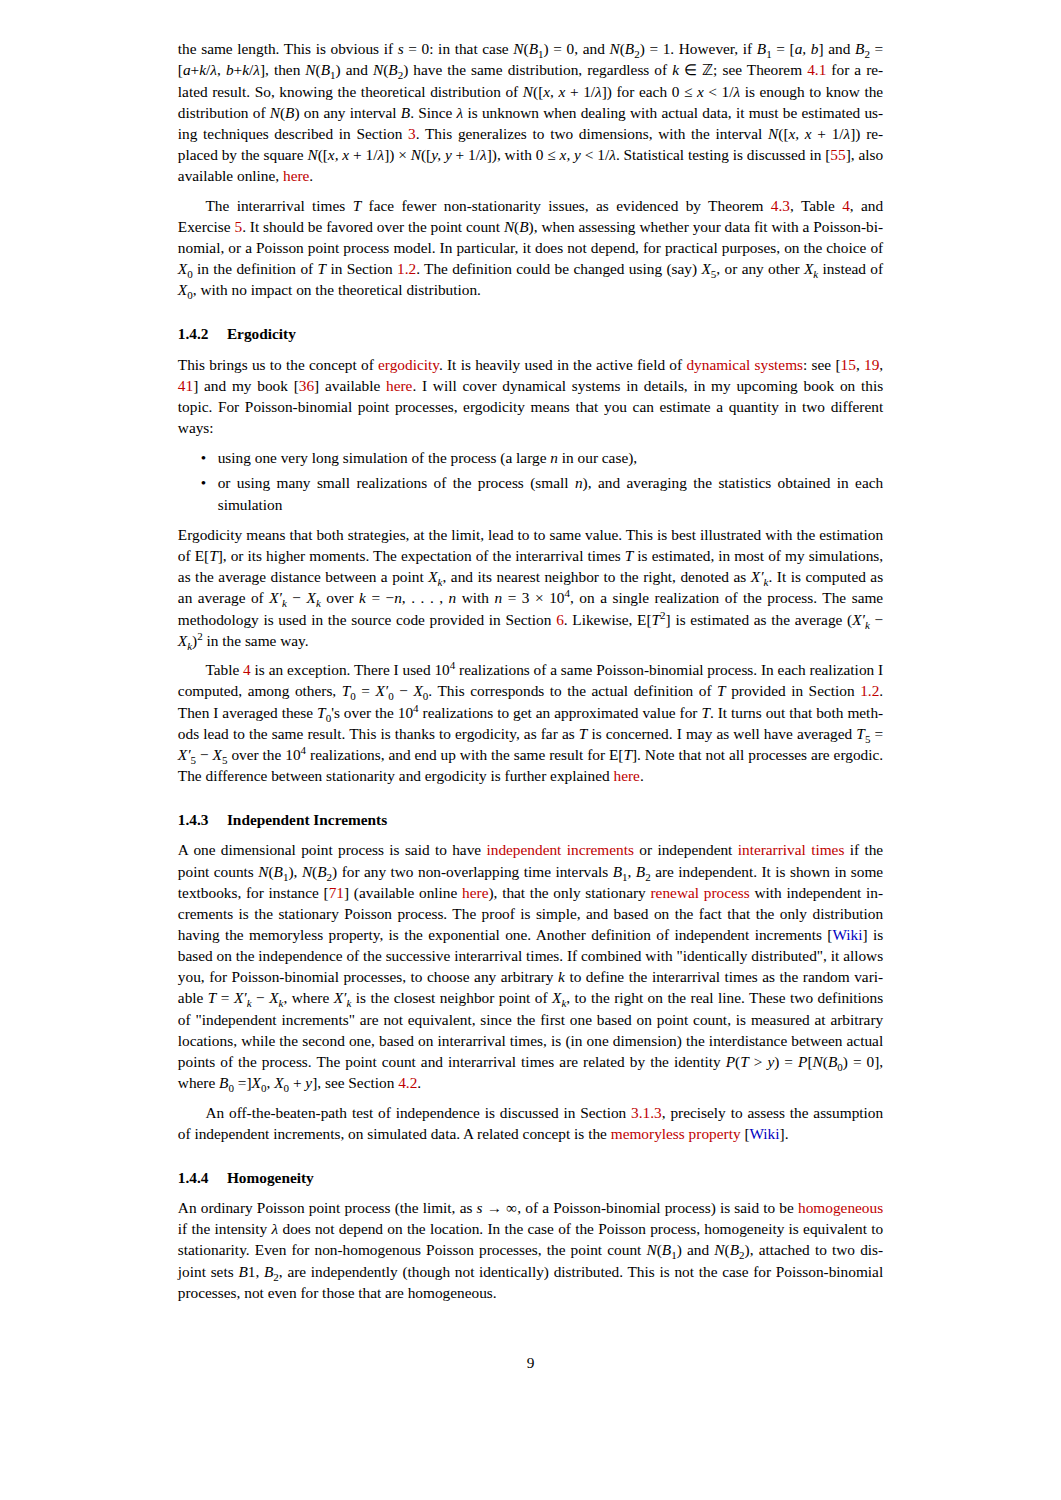the same length. This is obvious if s = 0: in that case N(B1) = 0, and N(B2) = 1. However, if B1 = [a, b] and B2 = [a+k/λ, b+k/λ], then N(B1) and N(B2) have the same distribution, regardless of k ∈ ℤ; see Theorem 4.1 for a related result. So, knowing the theoretical distribution of N([x, x + 1/λ]) for each 0 ≤ x < 1/λ is enough to know the distribution of N(B) on any interval B. Since λ is unknown when dealing with actual data, it must be estimated using techniques described in Section 3. This generalizes to two dimensions, with the interval N([x, x + 1/λ]) replaced by the square N([x, x + 1/λ]) × N([y, y + 1/λ]), with 0 ≤ x, y < 1/λ. Statistical testing is discussed in [55], also available online, here.
The interarrival times T face fewer non-stationarity issues, as evidenced by Theorem 4.3, Table 4, and Exercise 5. It should be favored over the point count N(B), when assessing whether your data fit with a Poisson-binomial, or a Poisson point process model. In particular, it does not depend, for practical purposes, on the choice of X0 in the definition of T in Section 1.2. The definition could be changed using (say) X5, or any other Xk instead of X0, with no impact on the theoretical distribution.
1.4.2 Ergodicity
This brings us to the concept of ergodicity. It is heavily used in the active field of dynamical systems: see [15, 19, 41] and my book [36] available here. I will cover dynamical systems in details, in my upcoming book on this topic. For Poisson-binomial point processes, ergodicity means that you can estimate a quantity in two different ways:
using one very long simulation of the process (a large n in our case),
or using many small realizations of the process (small n), and averaging the statistics obtained in each simulation
Ergodicity means that both strategies, at the limit, lead to to same value. This is best illustrated with the estimation of E[T], or its higher moments. The expectation of the interarrival times T is estimated, in most of my simulations, as the average distance between a point Xk, and its nearest neighbor to the right, denoted as X′k. It is computed as an average of X′k − Xk over k = −n, . . . , n with n = 3 × 104, on a single realization of the process. The same methodology is used in the source code provided in Section 6. Likewise, E[T2] is estimated as the average (X′k − Xk)2 in the same way.
Table 4 is an exception. There I used 104 realizations of a same Poisson-binomial process. In each realization I computed, among others, T0 = X′0 − X0. This corresponds to the actual definition of T provided in Section 1.2. Then I averaged these T0's over the 104 realizations to get an approximated value for T. It turns out that both methods lead to the same result. This is thanks to ergodicity, as far as T is concerned. I may as well have averaged T5 = X′5 − X5 over the 104 realizations, and end up with the same result for E[T]. Note that not all processes are ergodic. The difference between stationarity and ergodicity is further explained here.
1.4.3 Independent Increments
A one dimensional point process is said to have independent increments or independent interarrival times if the point counts N(B1), N(B2) for any two non-overlapping time intervals B1, B2 are independent. It is shown in some textbooks, for instance [71] (available online here), that the only stationary renewal process with independent increments is the stationary Poisson process. The proof is simple, and based on the fact that the only distribution having the memoryless property, is the exponential one. Another definition of independent increments [Wiki] is based on the independence of the successive interarrival times. If combined with "identically distributed", it allows you, for Poisson-binomial processes, to choose any arbitrary k to define the interarrival times as the random variable T = X′k − Xk, where X′k is the closest neighbor point of Xk, to the right on the real line. These two definitions of "independent increments" are not equivalent, since the first one based on point count, is measured at arbitrary locations, while the second one, based on interarrival times, is (in one dimension) the interdistance between actual points of the process. The point count and interarrival times are related by the identity P(T > y) = P[N(B0) = 0], where B0 =]X0, X0 + y], see Section 4.2.
An off-the-beaten-path test of independence is discussed in Section 3.1.3, precisely to assess the assumption of independent increments, on simulated data. A related concept is the memoryless property [Wiki].
1.4.4 Homogeneity
An ordinary Poisson point process (the limit, as s → ∞, of a Poisson-binomial process) is said to be homogeneous if the intensity λ does not depend on the location. In the case of the Poisson process, homogeneity is equivalent to stationarity. Even for non-homogenous Poisson processes, the point count N(B1) and N(B2), attached to two disjoint sets B1, B2, are independently (though not identically) distributed. This is not the case for Poisson-binomial processes, not even for those that are homogeneous.
9